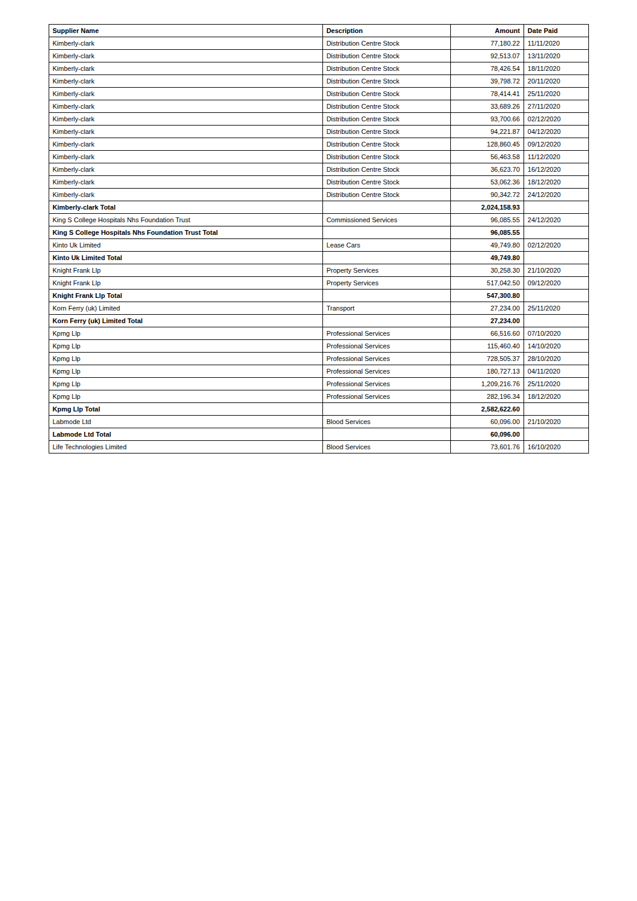| Supplier Name | Description | Amount | Date Paid |
| --- | --- | --- | --- |
| Kimberly-clark | Distribution Centre Stock | 77,180.22 | 11/11/2020 |
| Kimberly-clark | Distribution Centre Stock | 92,513.07 | 13/11/2020 |
| Kimberly-clark | Distribution Centre Stock | 78,426.54 | 18/11/2020 |
| Kimberly-clark | Distribution Centre Stock | 39,798.72 | 20/11/2020 |
| Kimberly-clark | Distribution Centre Stock | 78,414.41 | 25/11/2020 |
| Kimberly-clark | Distribution Centre Stock | 33,689.26 | 27/11/2020 |
| Kimberly-clark | Distribution Centre Stock | 93,700.66 | 02/12/2020 |
| Kimberly-clark | Distribution Centre Stock | 94,221.87 | 04/12/2020 |
| Kimberly-clark | Distribution Centre Stock | 128,860.45 | 09/12/2020 |
| Kimberly-clark | Distribution Centre Stock | 56,463.58 | 11/12/2020 |
| Kimberly-clark | Distribution Centre Stock | 36,623.70 | 16/12/2020 |
| Kimberly-clark | Distribution Centre Stock | 53,062.36 | 18/12/2020 |
| Kimberly-clark | Distribution Centre Stock | 90,342.72 | 24/12/2020 |
| Kimberly-clark Total | | 2,024,158.93 | |
| King S College Hospitals Nhs Foundation Trust | Commissioned Services | 96,085.55 | 24/12/2020 |
| King S College Hospitals Nhs Foundation Trust Total | | 96,085.55 | |
| Kinto Uk Limited | Lease Cars | 49,749.80 | 02/12/2020 |
| Kinto Uk Limited Total | | 49,749.80 | |
| Knight Frank Llp | Property Services | 30,258.30 | 21/10/2020 |
| Knight Frank Llp | Property Services | 517,042.50 | 09/12/2020 |
| Knight Frank Llp Total | | 547,300.80 | |
| Korn Ferry (uk) Limited | Transport | 27,234.00 | 25/11/2020 |
| Korn Ferry (uk) Limited Total | | 27,234.00 | |
| Kpmg Llp | Professional Services | 66,516.60 | 07/10/2020 |
| Kpmg Llp | Professional Services | 115,460.40 | 14/10/2020 |
| Kpmg Llp | Professional Services | 728,505.37 | 28/10/2020 |
| Kpmg Llp | Professional Services | 180,727.13 | 04/11/2020 |
| Kpmg Llp | Professional Services | 1,209,216.76 | 25/11/2020 |
| Kpmg Llp | Professional Services | 282,196.34 | 18/12/2020 |
| Kpmg Llp Total | | 2,582,622.60 | |
| Labmode Ltd | Blood Services | 60,096.00 | 21/10/2020 |
| Labmode Ltd Total | | 60,096.00 | |
| Life Technologies Limited | Blood Services | 73,601.76 | 16/10/2020 |